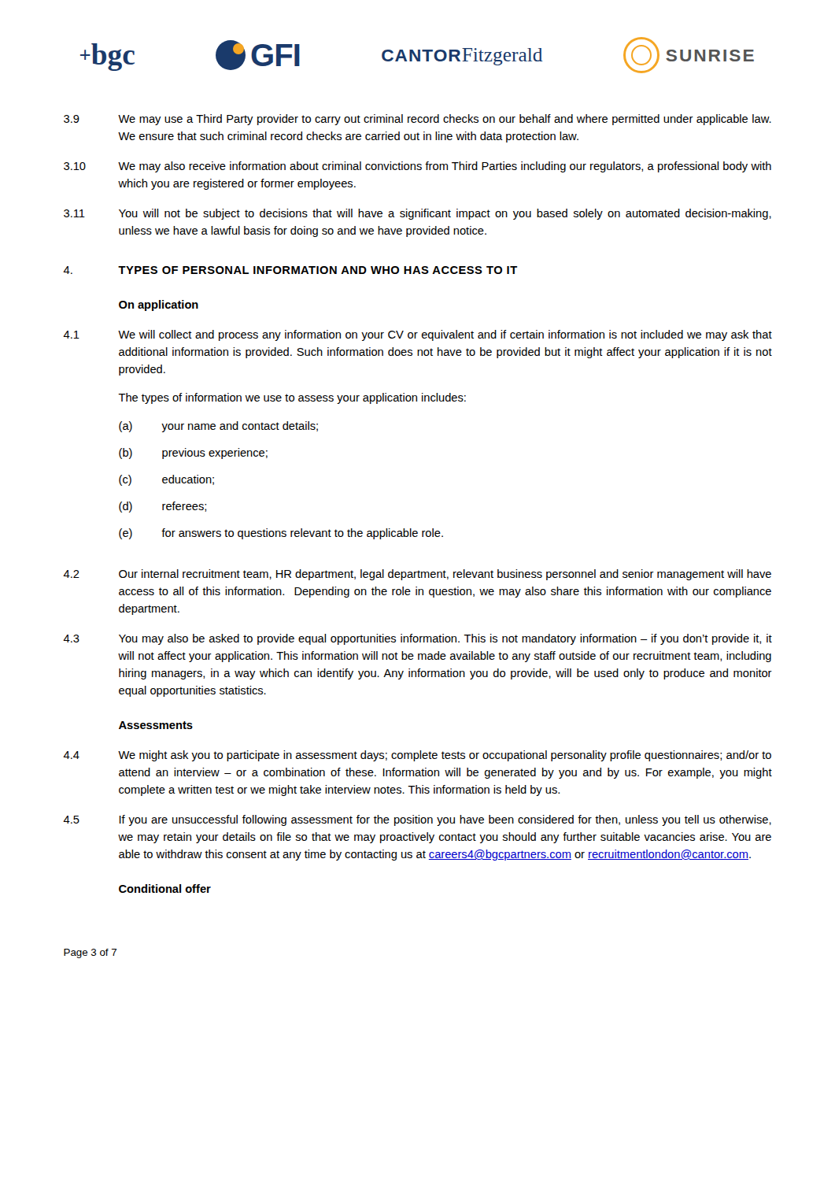+bgc
GFI
CANTOR
Fitzgerald
SUNRISE
3.9
We may use a Third Party provider to carry out criminal record checks on our behalf and where permitted under applicable law. We ensure that such criminal record checks are carried out in line with data protection law.
3.10
We may also receive information about criminal convictions from Third Parties including our regulators, a professional body with which you are registered or former employees.
3.11
You will not be subject to decisions that will have a significant impact on you based solely on automated decision-making, unless we have a lawful basis for doing so and we have provided notice.
4.
TYPES OF PERSONAL INFORMATION AND WHO HAS ACCESS TO IT
On application
4.1
We will collect and process any information on your CV or equivalent and if certain information is not included we may ask that additional information is provided. Such information does not have to be provided but it might affect your application if it is not provided.
The types of information we use to assess your application includes:
your name and contact details;
previous experience;
education;
referees;
for answers to questions relevant to the applicable role.
4.2
Our internal recruitment team, HR department, legal department, relevant business personnel and senior management will have access to all of this information. Depending on the role in question, we may also share this information with our compliance department.
4.3
You may also be asked to provide equal opportunities information. This is not mandatory information – if you don’t provide it, it will not affect your application. This information will not be made available to any staff outside of our recruitment team, including hiring managers, in a way which can identify you. Any information you do provide, will be used only to produce and monitor equal opportunities statistics.
Assessments
4.4
We might ask you to participate in assessment days; complete tests or occupational personality profile questionnaires; and/or to attend an interview – or a combination of these. Information will be generated by you and by us. For example, you might complete a written test or we might take interview notes. This information is held by us.
4.5
If you are unsuccessful following assessment for the position you have been considered for then, unless you tell us otherwise, we may retain your details on file so that we may proactively contact you should any further suitable vacancies arise. You are able to withdraw this consent at any time by contacting us at careers4@bgcpartners.com or recruitmentlondon@cantor.com.
Conditional offer
Page 3 of 7